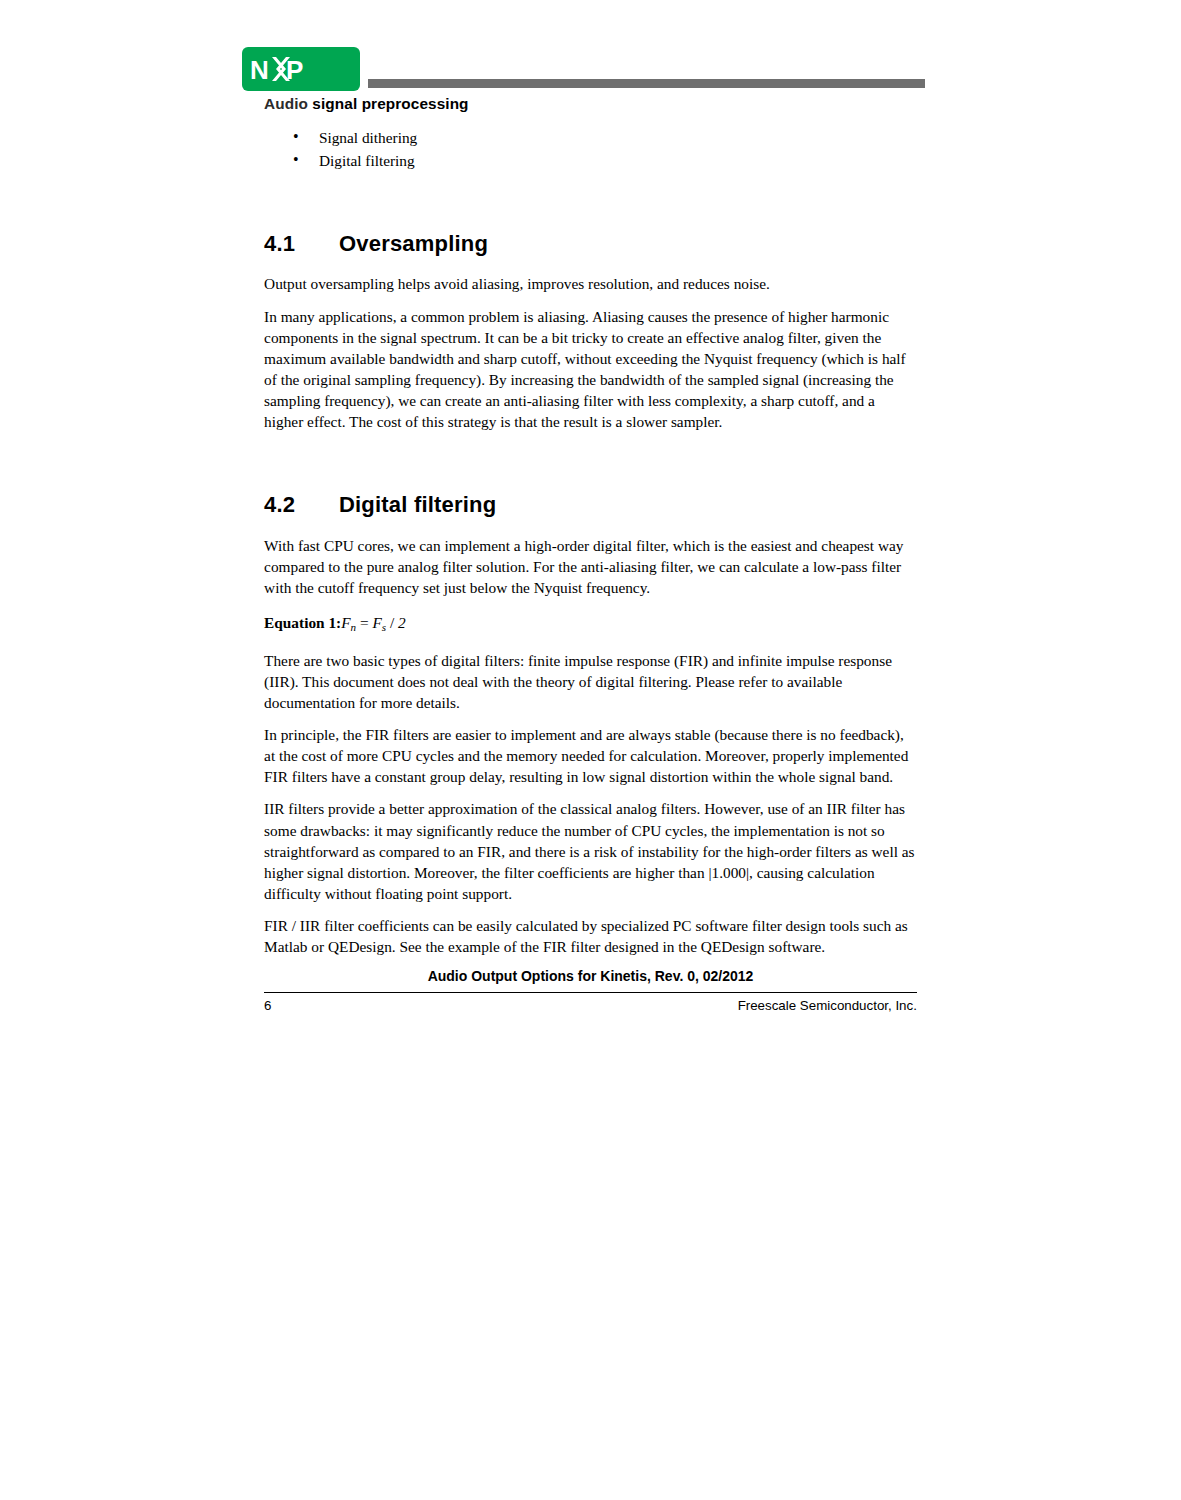Audio signal preprocessing
N P
Signal dithering
Digital filtering
4.1
Oversampling
Output oversampling helps avoid aliasing, improves resolution, and reduces noise.
In many applications, a common problem is aliasing. Aliasing causes the presence of higher harmonic components in the signal spectrum. It can be a bit tricky to create an effective analog filter, given the maximum available bandwidth and sharp cutoff, without exceeding the Nyquist frequency (which is half of the original sampling frequency). By increasing the bandwidth of the sampled signal (increasing the sampling frequency), we can create an anti-aliasing filter with less complexity, a sharp cutoff, and a higher effect. The cost of this strategy is that the result is a slower sampler.
4.2
Digital filtering
With fast CPU cores, we can implement a high-order digital filter, which is the easiest and cheapest way compared to the pure analog filter solution. For the anti-aliasing filter, we can calculate a low-pass filter with the cutoff frequency set just below the Nyquist frequency.
Equation 1: Fn = Fs / 2
There are two basic types of digital filters: finite impulse response (FIR) and infinite impulse response (IIR). This document does not deal with the theory of digital filtering. Please refer to available documentation for more details.
In principle, the FIR filters are easier to implement and are always stable (because there is no feedback), at the cost of more CPU cycles and the memory needed for calculation. Moreover, properly implemented FIR filters have a constant group delay, resulting in low signal distortion within the whole signal band.
IIR filters provide a better approximation of the classical analog filters. However, use of an IIR filter has some drawbacks: it may significantly reduce the number of CPU cycles, the implementation is not so straightforward as compared to an FIR, and there is a risk of instability for the high-order filters as well as higher signal distortion. Moreover, the filter coefficients are higher than |1.000|, causing calculation difficulty without floating point support.
FIR / IIR filter coefficients can be easily calculated by specialized PC software filter design tools such as Matlab or QEDesign. See the example of the FIR filter designed in the QEDesign software.
Audio Output Options for Kinetis, Rev. 0, 02/2012
6
Freescale Semiconductor, Inc.